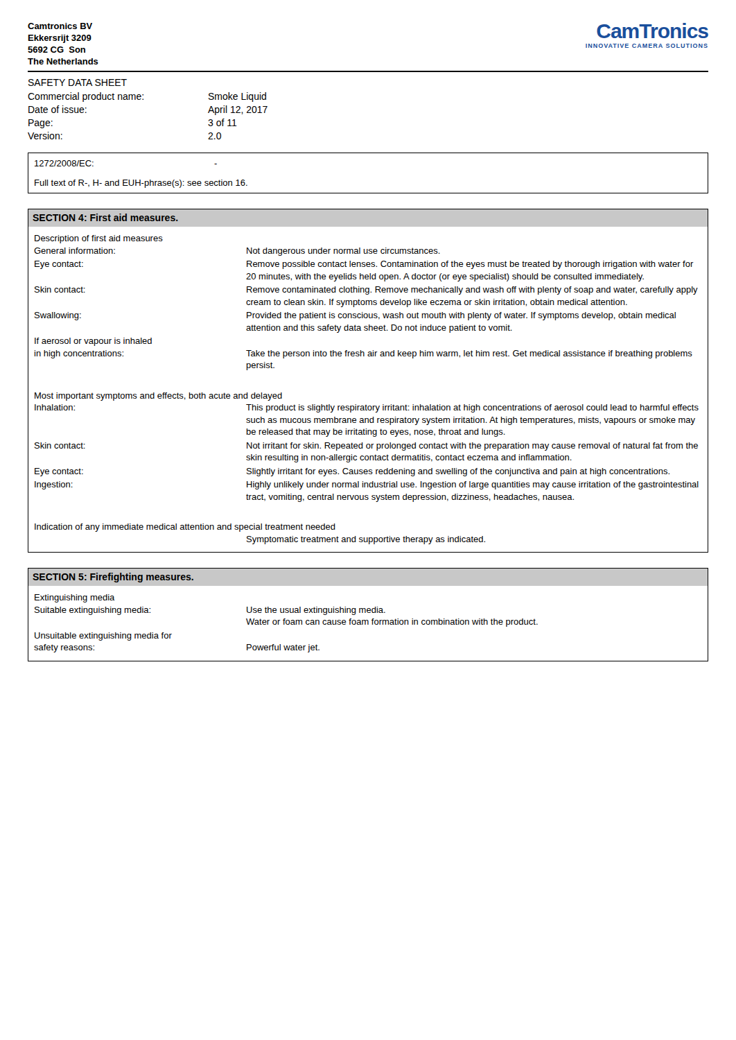Camtronics BV
Ekkersrijt 3209
5692 CG Son
The Netherlands
CamTronics
INNOVATIVE CAMERA SOLUTIONS
SAFETY DATA SHEET
| Commercial product name: | Smoke Liquid |
| Date of issue: | April 12, 2017 |
| Page: | 3 of 11 |
| Version: | 2.0 |
1272/2008/EC:
-
Full text of R-, H- and EUH-phrase(s): see section 16.
SECTION 4: First aid measures.
Description of first aid measures
| General information: | Not dangerous under normal use circumstances. |
| Eye contact: | Remove possible contact lenses. Contamination of the eyes must be treated by thorough irrigation with water for 20 minutes, with the eyelids held open. A doctor (or eye specialist) should be consulted immediately. |
| Skin contact: | Remove contaminated clothing. Remove mechanically and wash off with plenty of soap and water, carefully apply cream to clean skin. If symptoms develop like eczema or skin irritation, obtain medical attention. |
| Swallowing: | Provided the patient is conscious, wash out mouth with plenty of water. If symptoms develop, obtain medical attention and this safety data sheet. Do not induce patient to vomit. |
| If aerosol or vapour is inhaled in high concentrations: | Take the person into the fresh air and keep him warm, let him rest. Get medical assistance if breathing problems persist. |
Most important symptoms and effects, both acute and delayed
| Inhalation: | This product is slightly respiratory irritant: inhalation at high concentrations of aerosol could lead to harmful effects such as mucous membrane and respiratory system irritation. At high temperatures, mists, vapours or smoke may be released that may be irritating to eyes, nose, throat and lungs. |
| Skin contact: | Not irritant for skin. Repeated or prolonged contact with the preparation may cause removal of natural fat from the skin resulting in non-allergic contact dermatitis, contact eczema and inflammation. |
| Eye contact: | Slightly irritant for eyes. Causes reddening and swelling of the conjunctiva and pain at high concentrations. |
| Ingestion: | Highly unlikely under normal industrial use. Ingestion of large quantities may cause irritation of the gastrointestinal tract, vomiting, central nervous system depression, dizziness, headaches, nausea. |
Indication of any immediate medical attention and special treatment needed
| | Symptomatic treatment and supportive therapy as indicated. |
SECTION 5: Firefighting measures.
Extinguishing media
| Suitable extinguishing media: | Use the usual extinguishing media. Water or foam can cause foam formation in combination with the product. |
| Unsuitable extinguishing media for safety reasons: | Powerful water jet. |